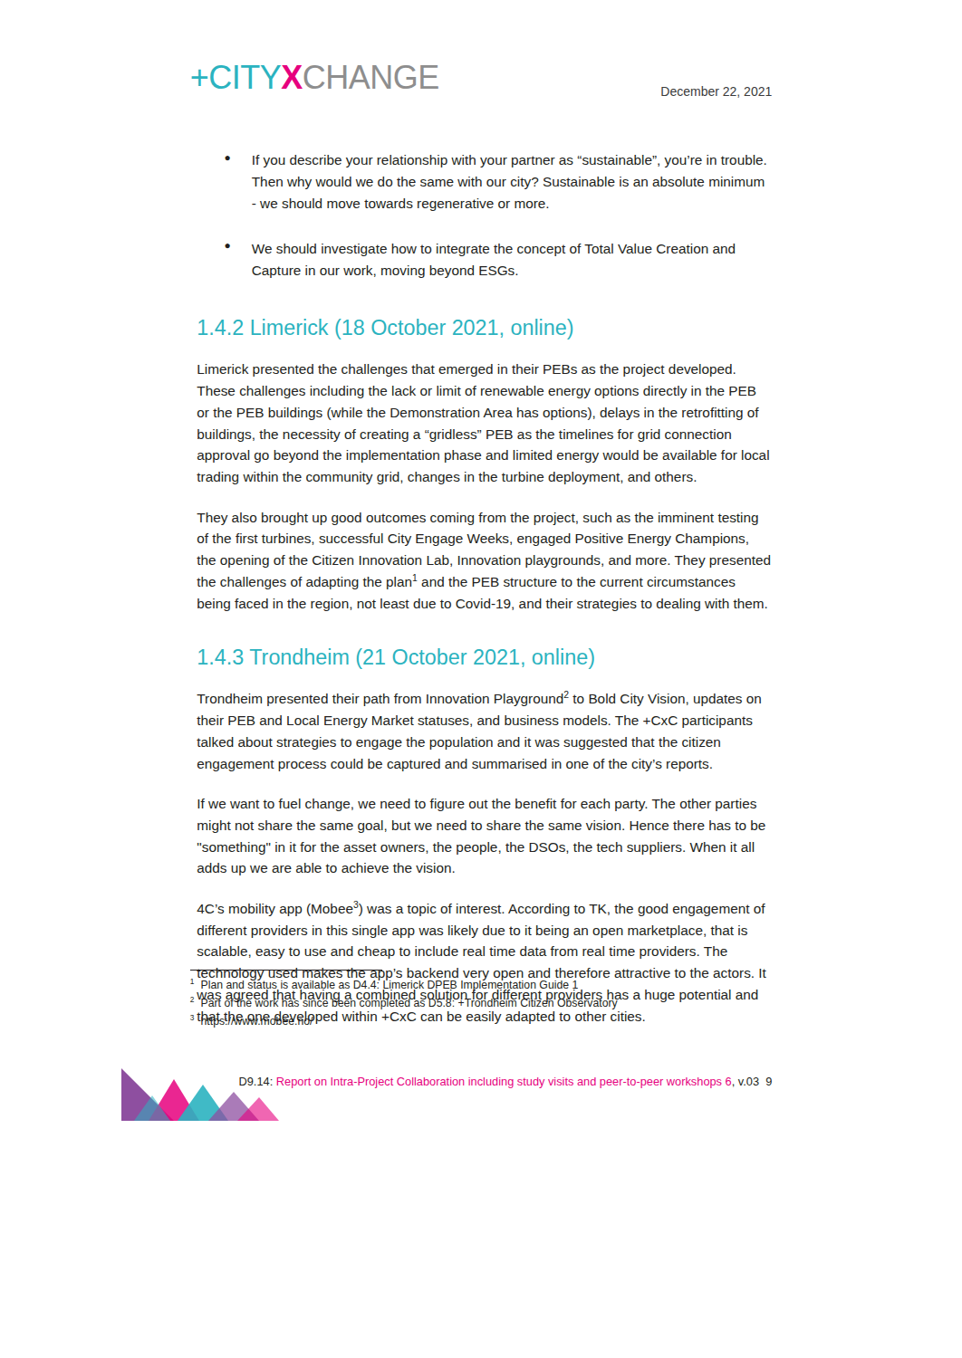+CITY XCHANGE
December 22, 2021
If you describe your relationship with your partner as “sustainable”, you’re in trouble. Then why would we do the same with our city? Sustainable is an absolute minimum - we should move towards regenerative or more.
We should investigate how to integrate the concept of Total Value Creation and Capture in our work, moving beyond ESGs.
1.4.2 Limerick (18 October 2021, online)
Limerick presented the challenges that emerged in their PEBs as the project developed. These challenges including the lack or limit of renewable energy options directly in the PEB or the PEB buildings (while the Demonstration Area has options), delays in the retrofitting of buildings, the necessity of creating a “gridless” PEB as the timelines for grid connection approval go beyond the implementation phase and limited energy would be available for local trading within the community grid, changes in the turbine deployment, and others.
They also brought up good outcomes coming from the project, such as the imminent testing of the first turbines, successful City Engage Weeks, engaged Positive Energy Champions, the opening of the Citizen Innovation Lab, Innovation playgrounds, and more. They presented the challenges of adapting the plan1 and the PEB structure to the current circumstances being faced in the region, not least due to Covid-19, and their strategies to dealing with them.
1.4.3 Trondheim (21 October 2021, online)
Trondheim presented their path from Innovation Playground2 to Bold City Vision, updates on their PEB and Local Energy Market statuses, and business models. The +CxC participants talked about strategies to engage the population and it was suggested that the citizen engagement process could be captured and summarised in one of the city’s reports.
If we want to fuel change, we need to figure out the benefit for each party. The other parties might not share the same goal, but we need to share the same vision. Hence there has to be "something" in it for the asset owners, the people, the DSOs, the tech suppliers. When it all adds up we are able to achieve the vision.
4C’s mobility app (Mobee3) was a topic of interest. According to TK, the good engagement of different providers in this single app was likely due to it being an open marketplace, that is scalable, easy to use and cheap to include real time data from real time providers. The technology used makes the app’s backend very open and therefore attractive to the actors. It was agreed that having a combined solution for different providers has a huge potential and that the one developed within +CxC can be easily adapted to other cities.
1 Plan and status is available as D4.4: Limerick DPEB Implementation Guide 1
2 Part of the work has since been completed as D5.8: +Trondheim Citizen Observatory
3 https://www.mobee.no/
D9.14: Report on Intra-Project Collaboration including study visits and peer-to-peer workshops 6, v.03 9